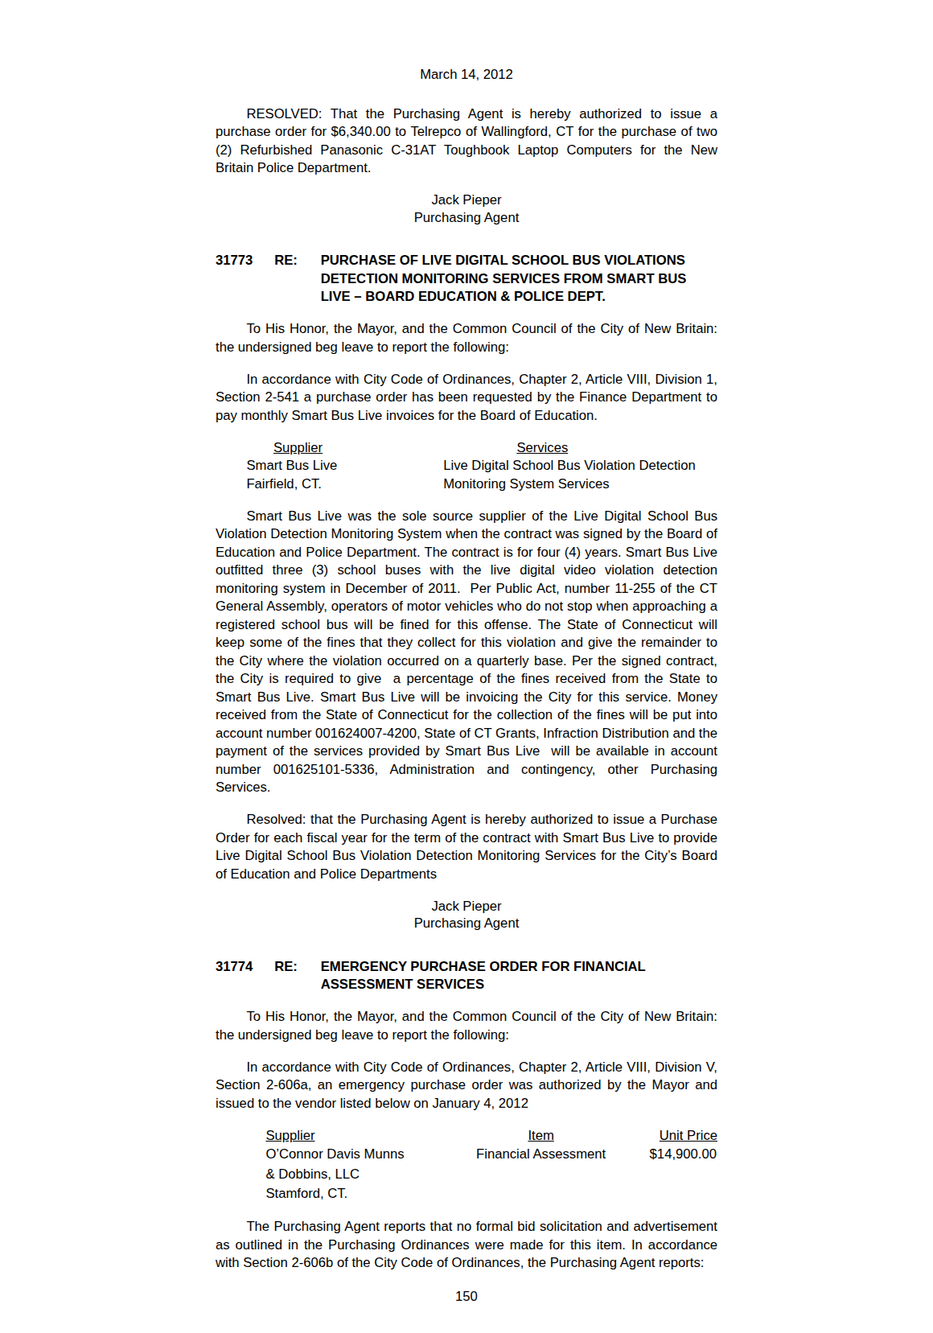March 14, 2012
RESOLVED: That the Purchasing Agent is hereby authorized to issue a purchase order for $6,340.00 to Telrepco of Wallingford, CT for the purchase of two (2) Refurbished Panasonic C-31AT Toughbook Laptop Computers for the New Britain Police Department.
Jack Pieper Purchasing Agent
31773 RE: Purchase of Live Digital School Bus Violations Detection Monitoring Services from Smart Bus Live – Board Education & Police Dept.
To His Honor, the Mayor, and the Common Council of the City of New Britain: the undersigned beg leave to report the following:
In accordance with City Code of Ordinances, Chapter 2, Article VIII, Division 1, Section 2-541 a purchase order has been requested by the Finance Department to pay monthly Smart Bus Live invoices for the Board of Education.
| Supplier | Services |
| --- | --- |
| Smart Bus Live | Live Digital School Bus Violation Detection |
| Fairfield, CT. | Monitoring System Services |
Smart Bus Live was the sole source supplier of the Live Digital School Bus Violation Detection Monitoring System when the contract was signed by the Board of Education and Police Department. The contract is for four (4) years. Smart Bus Live outfitted three (3) school buses with the live digital video violation detection monitoring system in December of 2011. Per Public Act, number 11-255 of the CT General Assembly, operators of motor vehicles who do not stop when approaching a registered school bus will be fined for this offense. The State of Connecticut will keep some of the fines that they collect for this violation and give the remainder to the City where the violation occurred on a quarterly base. Per the signed contract, the City is required to give a percentage of the fines received from the State to Smart Bus Live. Smart Bus Live will be invoicing the City for this service. Money received from the State of Connecticut for the collection of the fines will be put into account number 001624007-4200, State of CT Grants, Infraction Distribution and the payment of the services provided by Smart Bus Live will be available in account number 001625101-5336, Administration and contingency, other Purchasing Services.
Resolved: that the Purchasing Agent is hereby authorized to issue a Purchase Order for each fiscal year for the term of the contract with Smart Bus Live to provide Live Digital School Bus Violation Detection Monitoring Services for the City’s Board of Education and Police Departments
Jack Pieper Purchasing Agent
31774 RE: Emergency Purchase Order for Financial Assessment Services
To His Honor, the Mayor, and the Common Council of the City of New Britain: the undersigned beg leave to report the following:
In accordance with City Code of Ordinances, Chapter 2, Article VIII, Division V, Section 2-606a, an emergency purchase order was authorized by the Mayor and issued to the vendor listed below on January 4, 2012
| Supplier | Item | Unit Price |
| --- | --- | --- |
| O’Connor Davis Munns | Financial Assessment | $14,900.00 |
| & Dobbins, LLC | | |
| Stamford, CT. | | |
The Purchasing Agent reports that no formal bid solicitation and advertisement as outlined in the Purchasing Ordinances were made for this item. In accordance with Section 2-606b of the City Code of Ordinances, the Purchasing Agent reports:
150